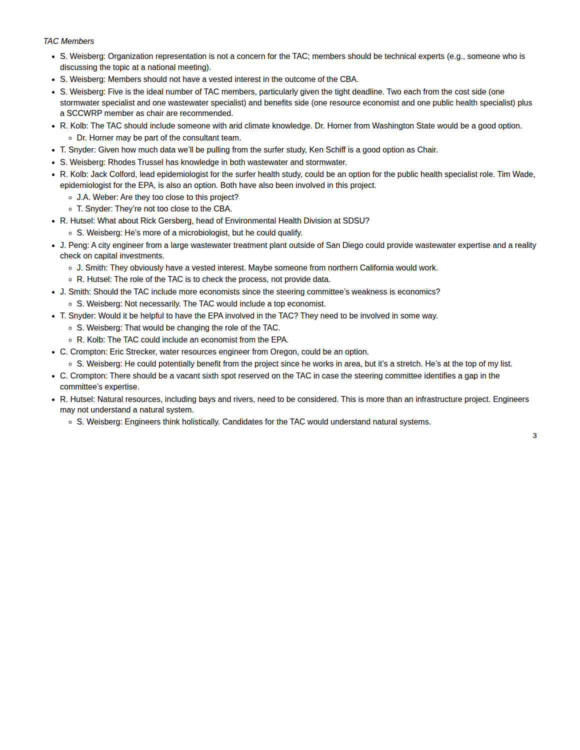TAC Members
S. Weisberg: Organization representation is not a concern for the TAC; members should be technical experts (e.g., someone who is discussing the topic at a national meeting).
S. Weisberg: Members should not have a vested interest in the outcome of the CBA.
S. Weisberg: Five is the ideal number of TAC members, particularly given the tight deadline. Two each from the cost side (one stormwater specialist and one wastewater specialist) and benefits side (one resource economist and one public health specialist) plus a SCCWRP member as chair are recommended.
R. Kolb: The TAC should include someone with arid climate knowledge. Dr. Horner from Washington State would be a good option.
Dr. Horner may be part of the consultant team.
T. Snyder: Given how much data we’ll be pulling from the surfer study, Ken Schiff is a good option as Chair.
S. Weisberg: Rhodes Trussel has knowledge in both wastewater and stormwater.
R. Kolb: Jack Colford, lead epidemiologist for the surfer health study, could be an option for the public health specialist role. Tim Wade, epidemiologist for the EPA, is also an option. Both have also been involved in this project.
J.A. Weber: Are they too close to this project?
T. Snyder: They’re not too close to the CBA.
R. Hutsel: What about Rick Gersberg, head of Environmental Health Division at SDSU?
S. Weisberg: He’s more of a microbiologist, but he could qualify.
J. Peng: A city engineer from a large wastewater treatment plant outside of San Diego could provide wastewater expertise and a reality check on capital investments.
J. Smith: They obviously have a vested interest. Maybe someone from northern California would work.
R. Hutsel: The role of the TAC is to check the process, not provide data.
J. Smith: Should the TAC include more economists since the steering committee’s weakness is economics?
S. Weisberg: Not necessarily. The TAC would include a top economist.
T. Snyder: Would it be helpful to have the EPA involved in the TAC? They need to be involved in some way.
S. Weisberg: That would be changing the role of the TAC.
R. Kolb: The TAC could include an economist from the EPA.
C. Crompton: Eric Strecker, water resources engineer from Oregon, could be an option.
S. Weisberg: He could potentially benefit from the project since he works in area, but it’s a stretch. He’s at the top of my list.
C. Crompton: There should be a vacant sixth spot reserved on the TAC in case the steering committee identifies a gap in the committee’s expertise.
R. Hutsel: Natural resources, including bays and rivers, need to be considered. This is more than an infrastructure project. Engineers may not understand a natural system.
S. Weisberg: Engineers think holistically. Candidates for the TAC would understand natural systems.
3